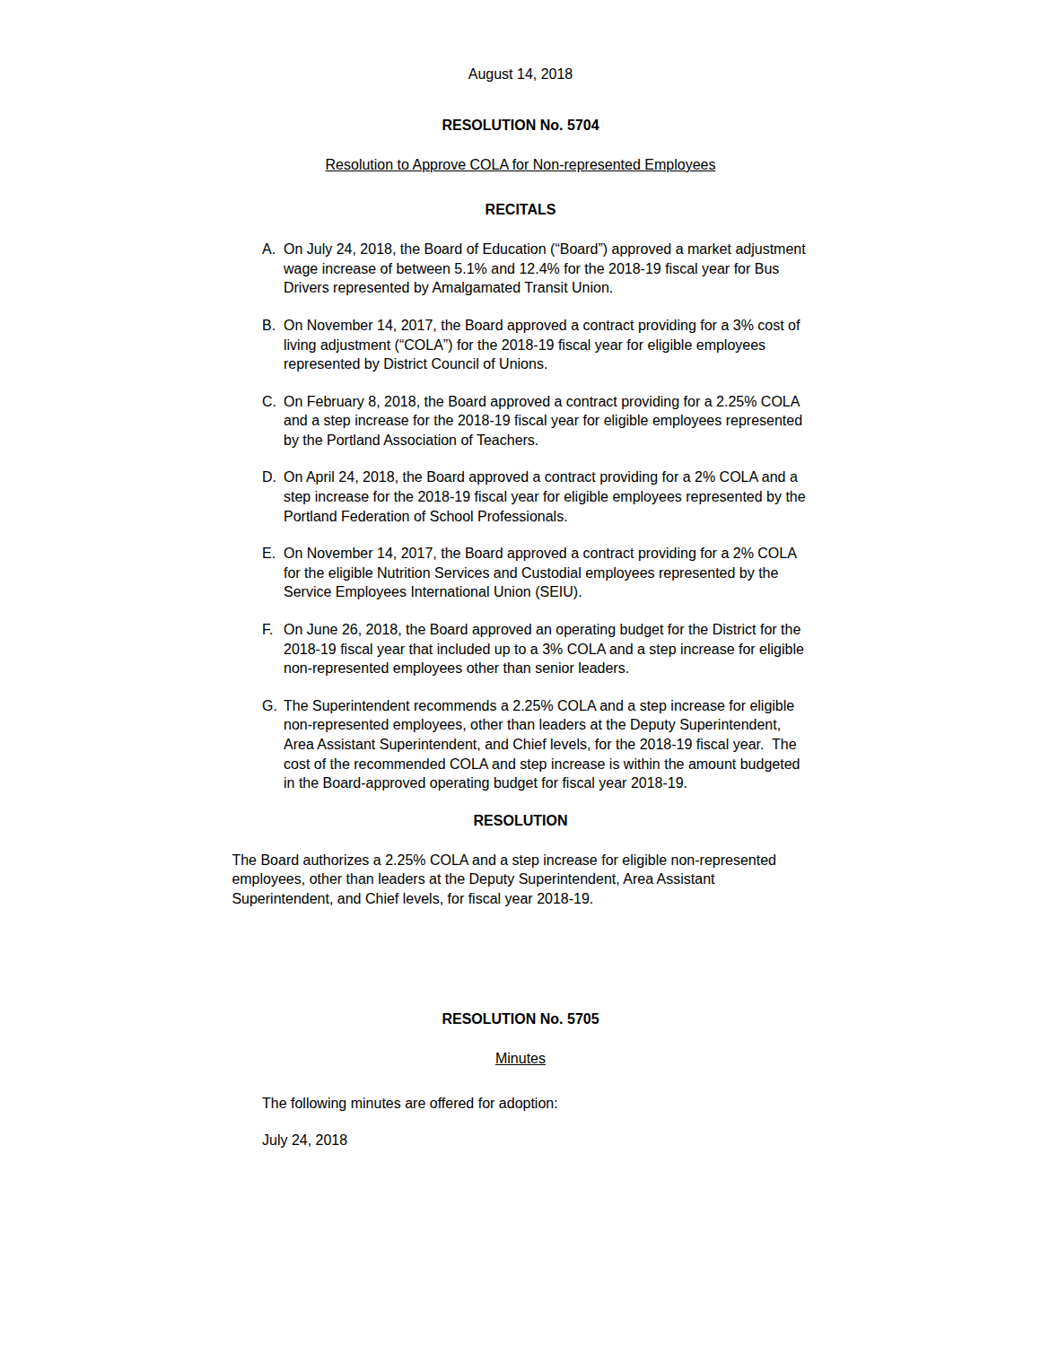August 14, 2018
RESOLUTION No. 5704
Resolution to Approve COLA for Non-represented Employees
RECITALS
A. On July 24, 2018, the Board of Education (“Board”) approved a market adjustment wage increase of between 5.1% and 12.4% for the 2018-19 fiscal year for Bus Drivers represented by Amalgamated Transit Union.
B. On November 14, 2017, the Board approved a contract providing for a 3% cost of living adjustment (“COLA”) for the 2018-19 fiscal year for eligible employees represented by District Council of Unions.
C. On February 8, 2018, the Board approved a contract providing for a 2.25% COLA and a step increase for the 2018-19 fiscal year for eligible employees represented by the Portland Association of Teachers.
D. On April 24, 2018, the Board approved a contract providing for a 2% COLA and a step increase for the 2018-19 fiscal year for eligible employees represented by the Portland Federation of School Professionals.
E. On November 14, 2017, the Board approved a contract providing for a 2% COLA for the eligible Nutrition Services and Custodial employees represented by the Service Employees International Union (SEIU).
F. On June 26, 2018, the Board approved an operating budget for the District for the 2018-19 fiscal year that included up to a 3% COLA and a step increase for eligible non-represented employees other than senior leaders.
G. The Superintendent recommends a 2.25% COLA and a step increase for eligible non-represented employees, other than leaders at the Deputy Superintendent, Area Assistant Superintendent, and Chief levels, for the 2018-19 fiscal year. The cost of the recommended COLA and step increase is within the amount budgeted in the Board-approved operating budget for fiscal year 2018-19.
RESOLUTION
The Board authorizes a 2.25% COLA and a step increase for eligible non-represented employees, other than leaders at the Deputy Superintendent, Area Assistant Superintendent, and Chief levels, for fiscal year 2018-19.
RESOLUTION No. 5705
Minutes
The following minutes are offered for adoption:
July 24, 2018